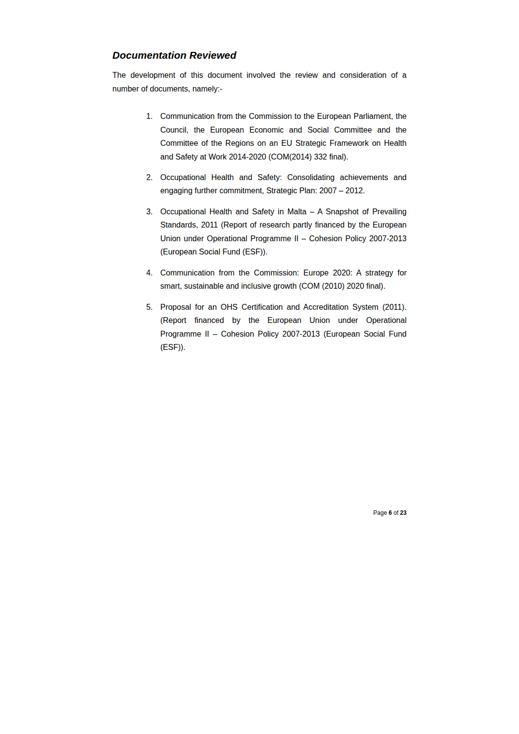Documentation Reviewed
The development of this document involved the review and consideration of a number of documents, namely:-
Communication from the Commission to the European Parliament, the Council, the European Economic and Social Committee and the Committee of the Regions on an EU Strategic Framework on Health and Safety at Work 2014-2020 (COM(2014) 332 final).
Occupational Health and Safety: Consolidating achievements and engaging further commitment, Strategic Plan: 2007 – 2012.
Occupational Health and Safety in Malta – A Snapshot of Prevailing Standards, 2011 (Report of research partly financed by the European Union under Operational Programme II – Cohesion Policy 2007-2013 (European Social Fund (ESF)).
Communication from the Commission: Europe 2020: A strategy for smart, sustainable and inclusive growth (COM (2010) 2020 final).
Proposal for an OHS Certification and Accreditation System (2011). (Report financed by the European Union under Operational Programme II – Cohesion Policy 2007-2013 (European Social Fund (ESF)).
Page 6 of 23